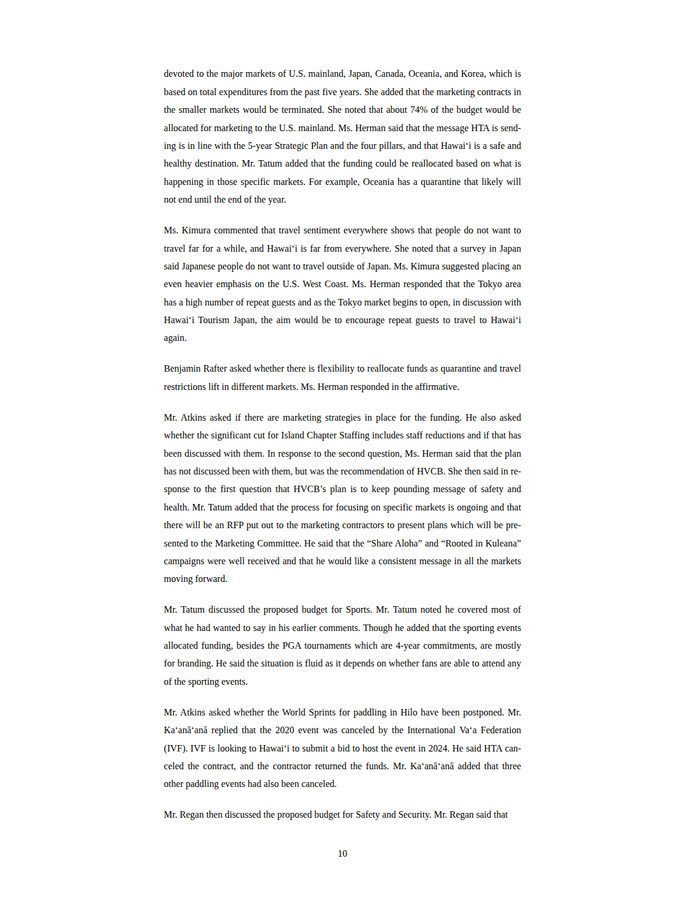devoted to the major markets of U.S. mainland, Japan, Canada, Oceania, and Korea, which is based on total expenditures from the past five years. She added that the marketing contracts in the smaller markets would be terminated. She noted that about 74% of the budget would be allocated for marketing to the U.S. mainland. Ms. Herman said that the message HTA is sending is in line with the 5-year Strategic Plan and the four pillars, and that Hawaiʻi is a safe and healthy destination. Mr. Tatum added that the funding could be reallocated based on what is happening in those specific markets. For example, Oceania has a quarantine that likely will not end until the end of the year.
Ms. Kimura commented that travel sentiment everywhere shows that people do not want to travel far for a while, and Hawaiʻi is far from everywhere. She noted that a survey in Japan said Japanese people do not want to travel outside of Japan. Ms. Kimura suggested placing an even heavier emphasis on the U.S. West Coast. Ms. Herman responded that the Tokyo area has a high number of repeat guests and as the Tokyo market begins to open, in discussion with Hawaiʻi Tourism Japan, the aim would be to encourage repeat guests to travel to Hawaiʻi again.
Benjamin Rafter asked whether there is flexibility to reallocate funds as quarantine and travel restrictions lift in different markets. Ms. Herman responded in the affirmative.
Mr. Atkins asked if there are marketing strategies in place for the funding. He also asked whether the significant cut for Island Chapter Staffing includes staff reductions and if that has been discussed with them. In response to the second question, Ms. Herman said that the plan has not discussed been with them, but was the recommendation of HVCB. She then said in response to the first question that HVCB’s plan is to keep pounding message of safety and health. Mr. Tatum added that the process for focusing on specific markets is ongoing and that there will be an RFP put out to the marketing contractors to present plans which will be presented to the Marketing Committee. He said that the “Share Aloha” and “Rooted in Kuleana” campaigns were well received and that he would like a consistent message in all the markets moving forward.
Mr. Tatum discussed the proposed budget for Sports. Mr. Tatum noted he covered most of what he had wanted to say in his earlier comments. Though he added that the sporting events allocated funding, besides the PGA tournaments which are 4-year commitments, are mostly for branding. He said the situation is fluid as it depends on whether fans are able to attend any of the sporting events.
Mr. Atkins asked whether the World Sprints for paddling in Hilo have been postponed. Mr. Kaʻanāʻanā replied that the 2020 event was canceled by the International Vaʻa Federation (IVF). IVF is looking to Hawaiʻi to submit a bid to host the event in 2024. He said HTA canceled the contract, and the contractor returned the funds. Mr. Kaʻanāʻanā added that three other paddling events had also been canceled.
Mr. Regan then discussed the proposed budget for Safety and Security. Mr. Regan said that
10